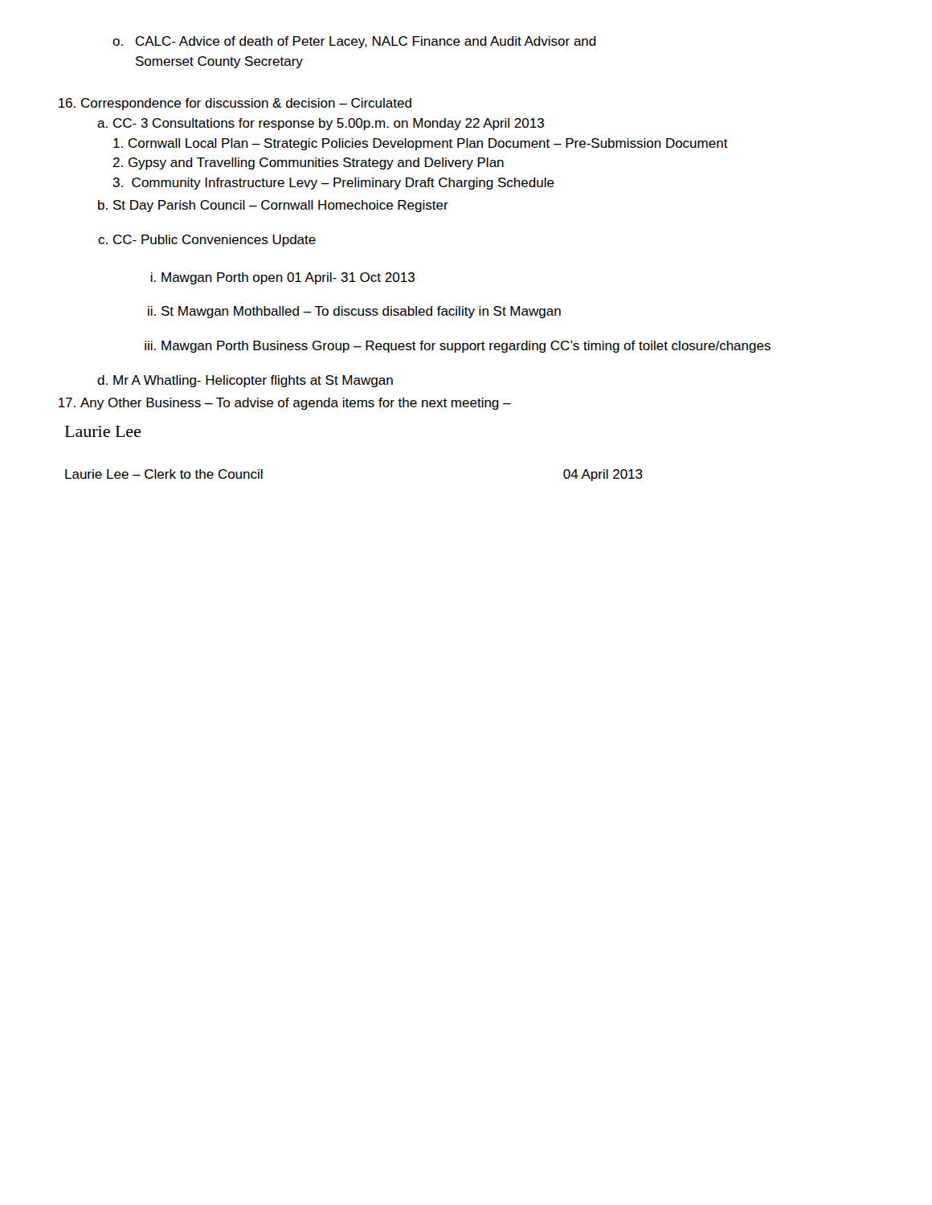o. CALC- Advice of death of Peter Lacey, NALC Finance and Audit Advisor and
Somerset County Secretary
Correspondence for discussion & decision – Circulated
CC- 3 Consultations for response by 5.00p.m. on Monday 22 April 2013
1. Cornwall Local Plan – Strategic Policies Development Plan Document – Pre-Submission Document
2. Gypsy and Travelling Communities Strategy and Delivery Plan
3. Community Infrastructure Levy – Preliminary Draft Charging Schedule
St Day Parish Council – Cornwall Homechoice Register
CC- Public Conveniences Update
Mawgan Porth open 01 April- 31 Oct 2013
St Mawgan Mothballed – To discuss disabled facility in St Mawgan
Mawgan Porth Business Group – Request for support regarding CC’s timing of toilet closure/changes
Mr A Whatling- Helicopter flights at St Mawgan
Any Other Business – To advise of agenda items for the next meeting –
Laurie Lee
Laurie Lee – Clerk to the Council 04 April 2013